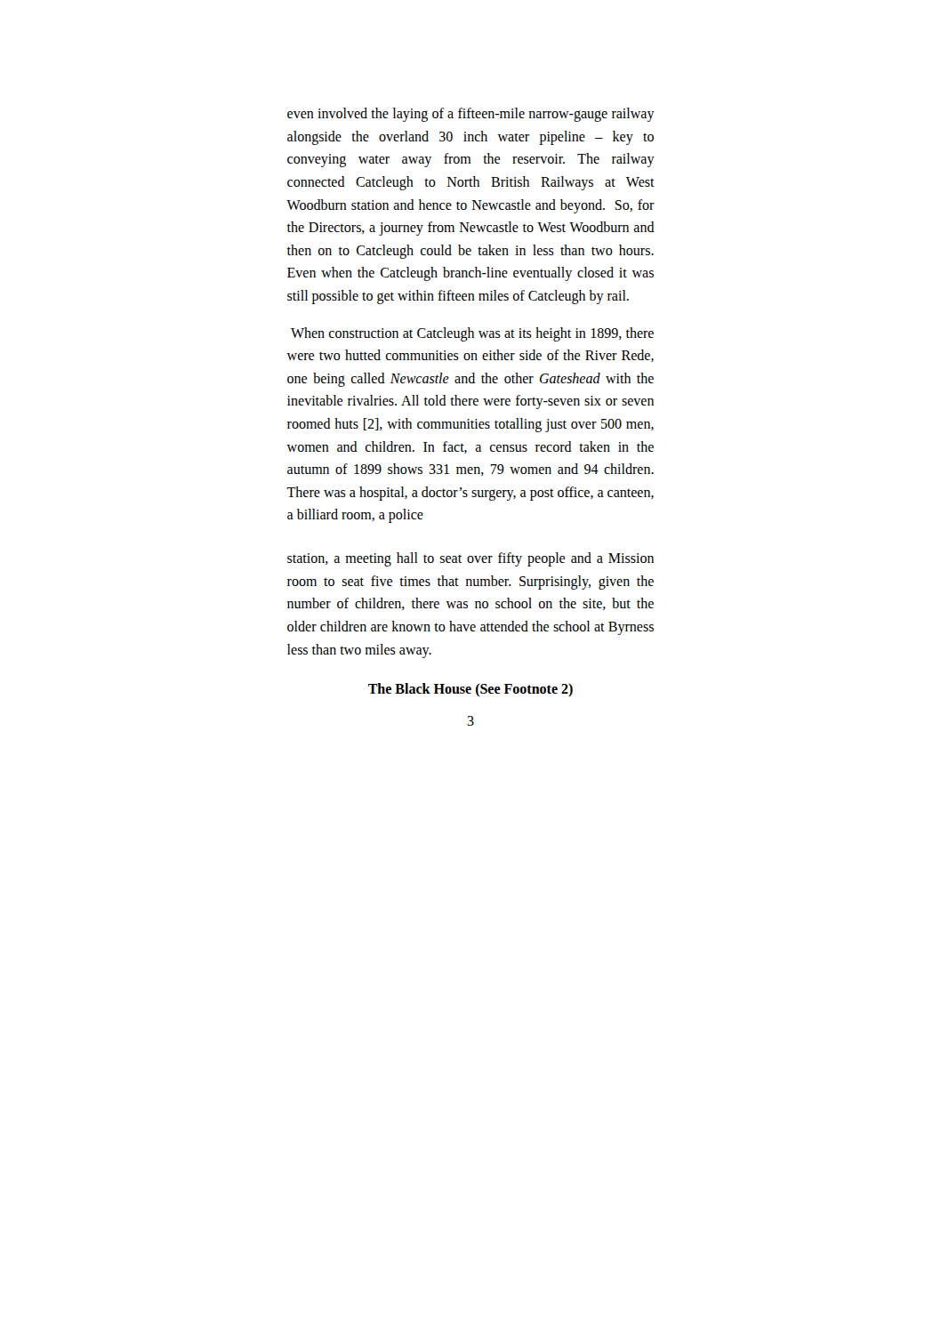even involved the laying of a fifteen-mile narrow-gauge railway alongside the overland 30 inch water pipeline – key to conveying water away from the reservoir. The railway connected Catcleugh to North British Railways at West Woodburn station and hence to Newcastle and beyond. So, for the Directors, a journey from Newcastle to West Woodburn and then on to Catcleugh could be taken in less than two hours. Even when the Catcleugh branch-line eventually closed it was still possible to get within fifteen miles of Catcleugh by rail.
When construction at Catcleugh was at its height in 1899, there were two hutted communities on either side of the River Rede, one being called Newcastle and the other Gateshead with the inevitable rivalries. All told there were forty-seven six or seven roomed huts [2], with communities totalling just over 500 men, women and children. In fact, a census record taken in the autumn of 1899 shows 331 men, 79 women and 94 children. There was a hospital, a doctor’s surgery, a post office, a canteen, a billiard room, a police
station, a meeting hall to seat over fifty people and a Mission room to seat five times that number. Surprisingly, given the number of children, there was no school on the site, but the older children are known to have attended the school at Byrness less than two miles away.
The Black House (See Footnote 2)
3